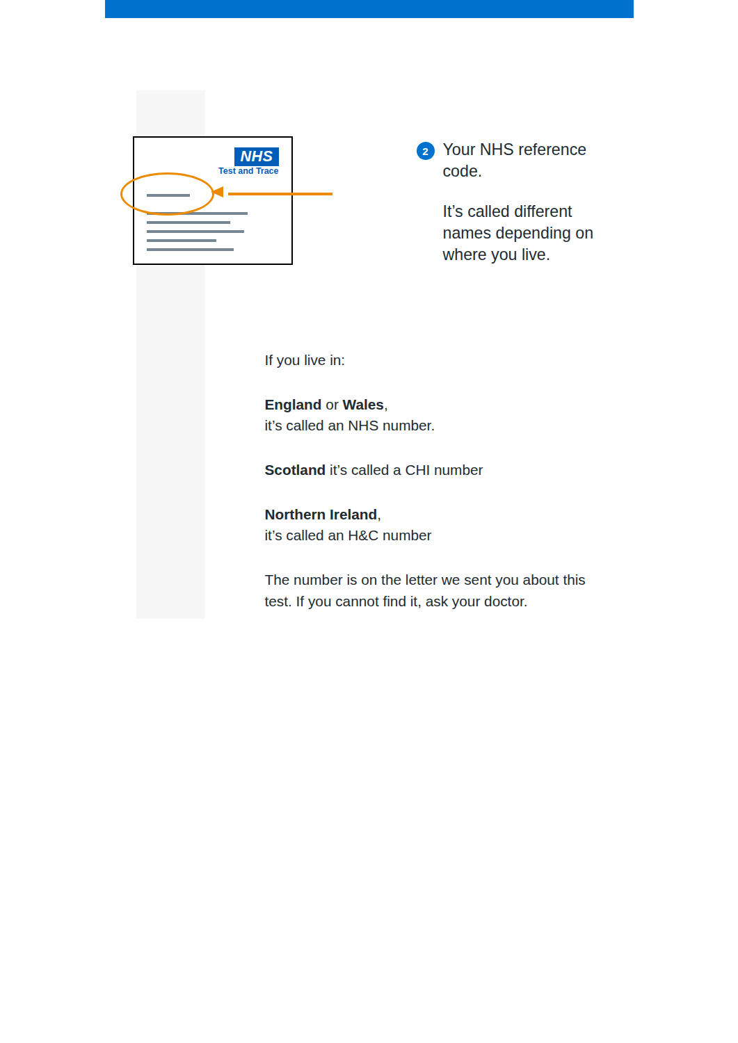NHS
Test and Trace
2
Your NHS reference code.
It’s called different names depending on where you live.
If you live in:
England or Wales,
it’s called an NHS number.
Scotland it’s called a CHI number
Northern Ireland,
it’s called an H&C number
The number is on the letter we sent you about this test. If you cannot find it, ask your doctor.